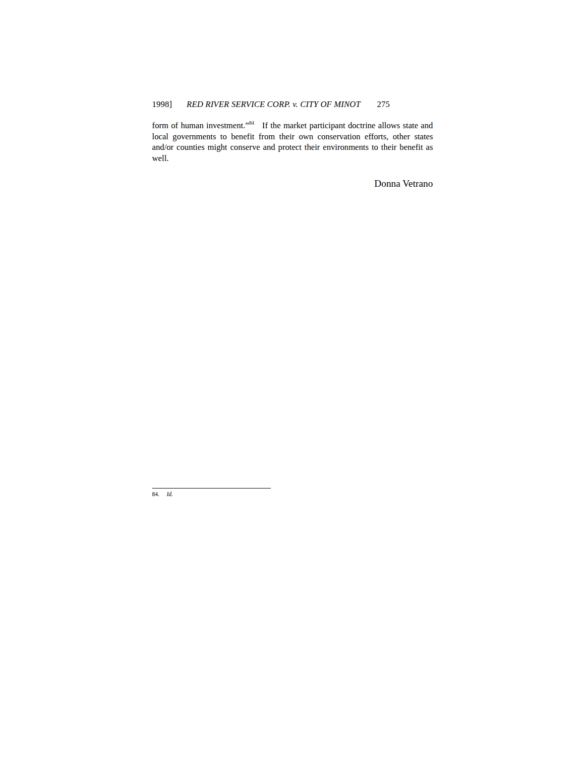1998] RED RIVER SERVICE CORP. v. CITY OF MINOT 275
form of human investment.”84 If the market participant doctrine allows state and local governments to benefit from their own conservation efforts, other states and/or counties might conserve and protect their environments to their benefit as well.
Donna Vetrano
84. Id.